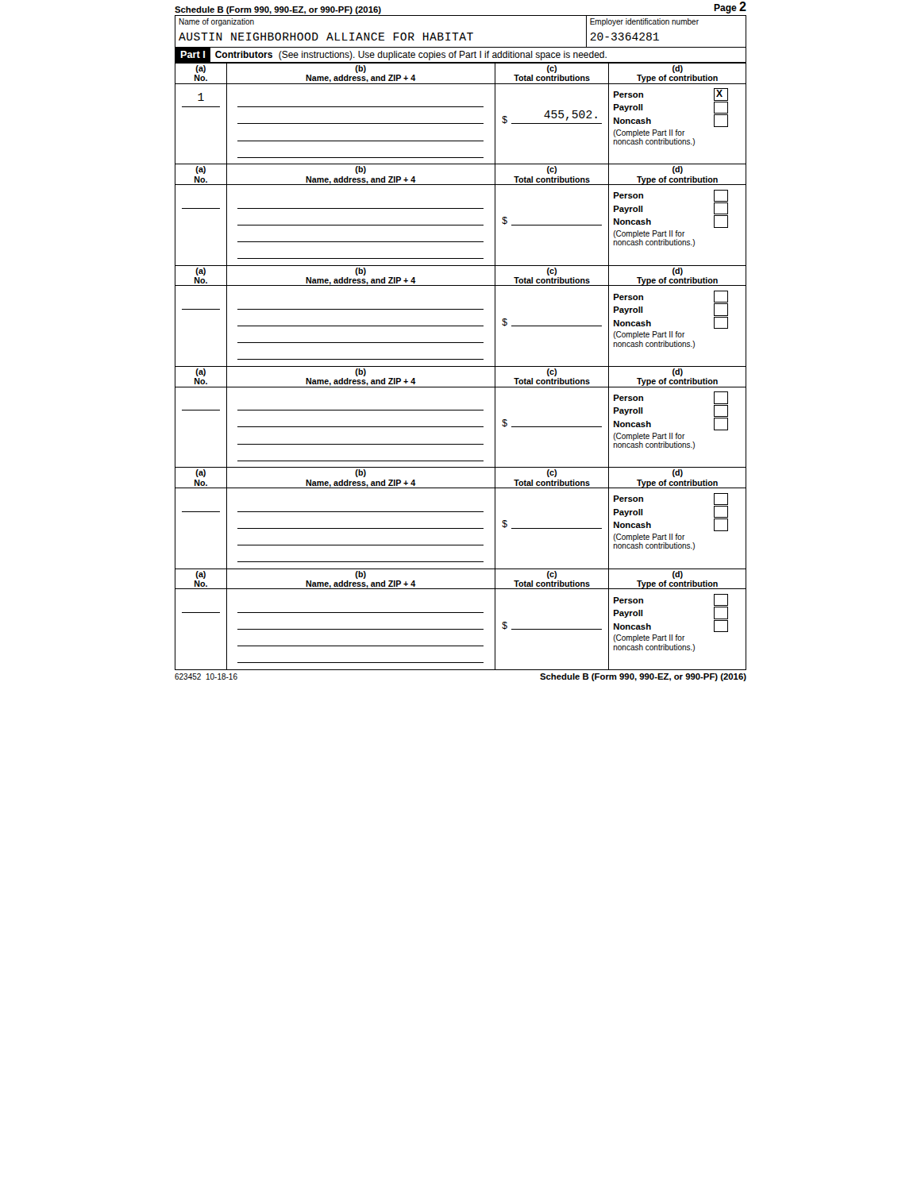Schedule B (Form 990, 990-EZ, or 990-PF) (2016)
Page 2
| Name of organization AUSTIN NEIGHBORHOOD ALLIANCE FOR HABITAT | Employer identification number 20-3364281 |
Part I
Contributors (See instructions). Use duplicate copies of Part I if additional space is needed.
| (a) No. | (b) Name, address, and ZIP + 4 | (c) Total contributions | (d) Type of contribution |
| 1 | | $ 455,502. | Person Payroll Noncash (Complete Part II for noncash contributions.) |
| (a) No. | (b) Name, address, and ZIP + 4 | (c) Total contributions | (d) Type of contribution |
| | | $ | Person Payroll Noncash (Complete Part II for noncash contributions.) |
| (a) No. | (b) Name, address, and ZIP + 4 | (c) Total contributions | (d) Type of contribution |
| | | $ | Person Payroll Noncash (Complete Part II for noncash contributions.) |
| (a) No. | (b) Name, address, and ZIP + 4 | (c) Total contributions | (d) Type of contribution |
| | | $ | Person Payroll Noncash (Complete Part II for noncash contributions.) |
| (a) No. | (b) Name, address, and ZIP + 4 | (c) Total contributions | (d) Type of contribution |
| | | $ | Person Payroll Noncash (Complete Part II for noncash contributions.) |
| (a) No. | (b) Name, address, and ZIP + 4 | (c) Total contributions | (d) Type of contribution |
| | | $ | Person Payroll Noncash (Complete Part II for noncash contributions.) |
623452 10-18-16
Schedule B (Form 990, 990-EZ, or 990-PF) (2016)